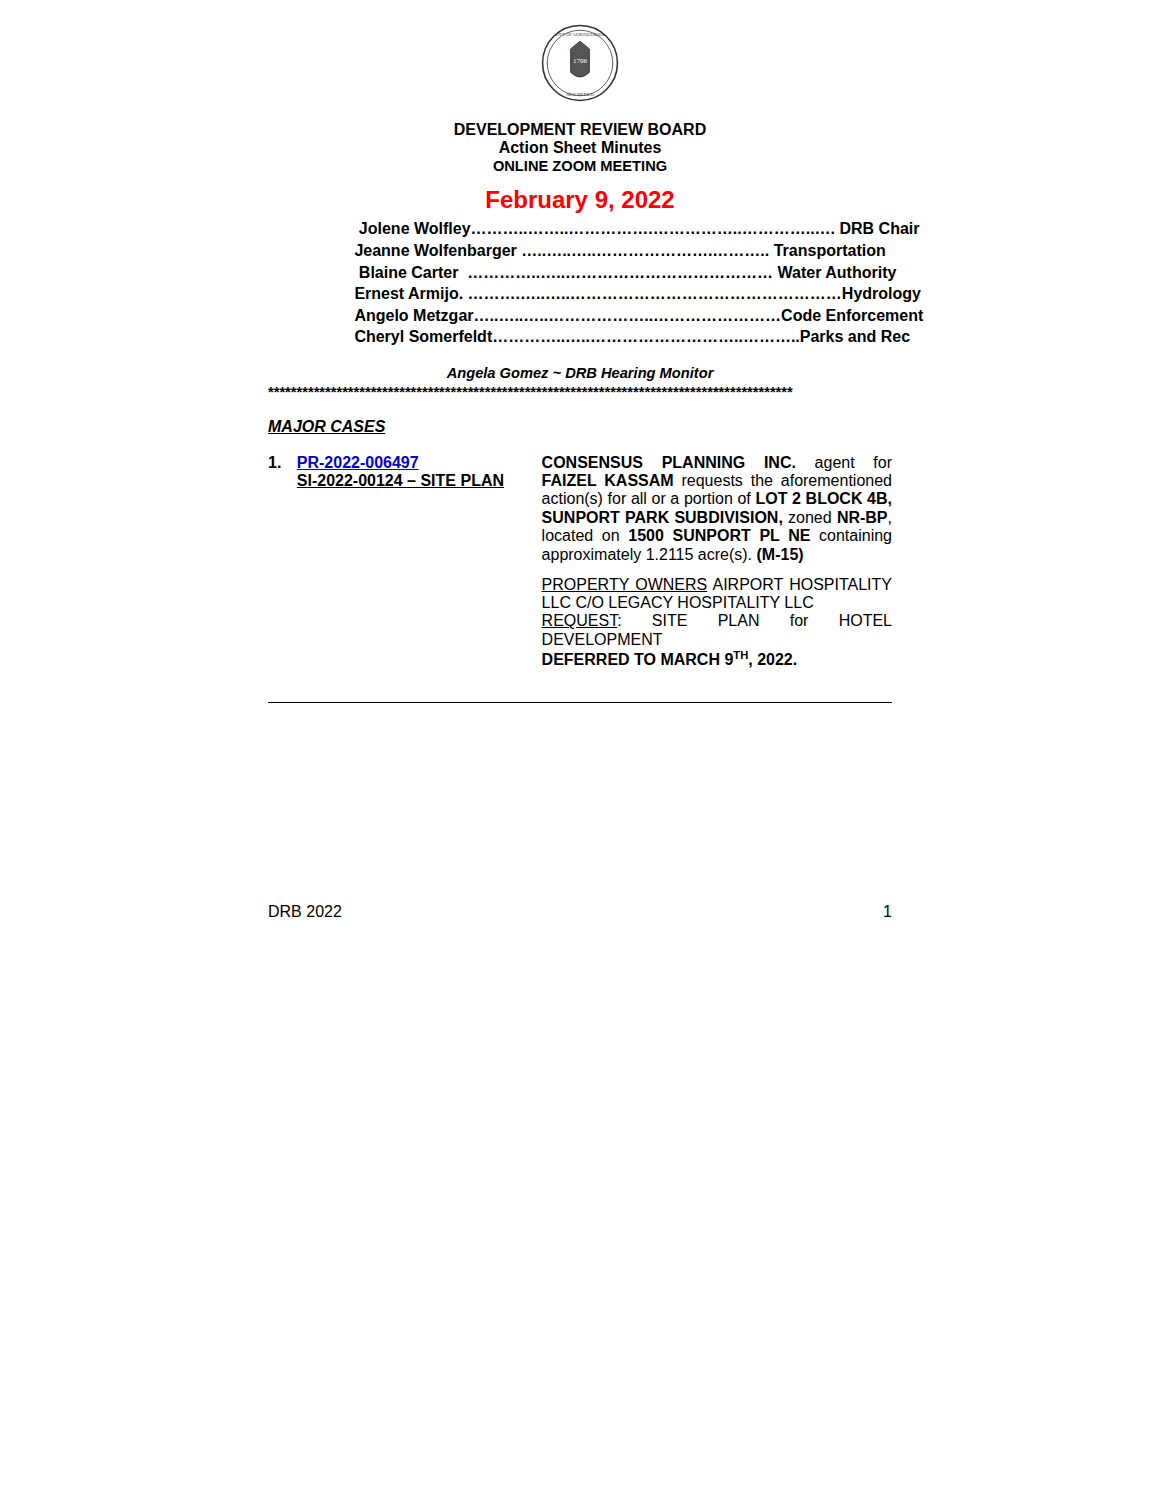1706 CITY OF ALBUQUERQUE NEW MEXICO
DEVELOPMENT REVIEW BOARD
Action Sheet Minutes
ONLINE ZOOM MEETING
February 9, 2022
Jolene Wolfley………..……..…………….……………..…………..…. DRB Chair
Jeanne Wolfenbarger …..…..…..………………….……….. Transportation
Blaine Carter …………..…..………………………………… Water Authority
Ernest Armijo. ……….…..…..……………………………………………Hydrology
Angelo Metzgar…..…..…..………………..……………………Code Enforcement
Cheryl Somerfeldt…………..…..………………………..………..Parks and Rec
Angela Gomez ~ DRB Hearing Monitor
********************************************************************************************
MAJOR CASES
| 1. | PR-2022-006497 SI-2022-00124 – SITE PLAN | CONSENSUS PLANNING INC. agent for FAIZEL KASSAM requests the aforementioned action(s) for all or a portion of LOT 2 BLOCK 4B, SUNPORT PARK SUBDIVISION, zoned NR-BP , located on 1500 SUNPORT PL NE containing approximately 1.2115 acre(s). (M-15) PROPERTY OWNERS AIRPORT HOSPITALITY LLC C/O LEGACY HOSPITALITY LLC REQUEST : SITE PLAN for HOTEL DEVELOPMENT DEFERRED TO MARCH 9 TH , 2022. |
DRB 2022 1